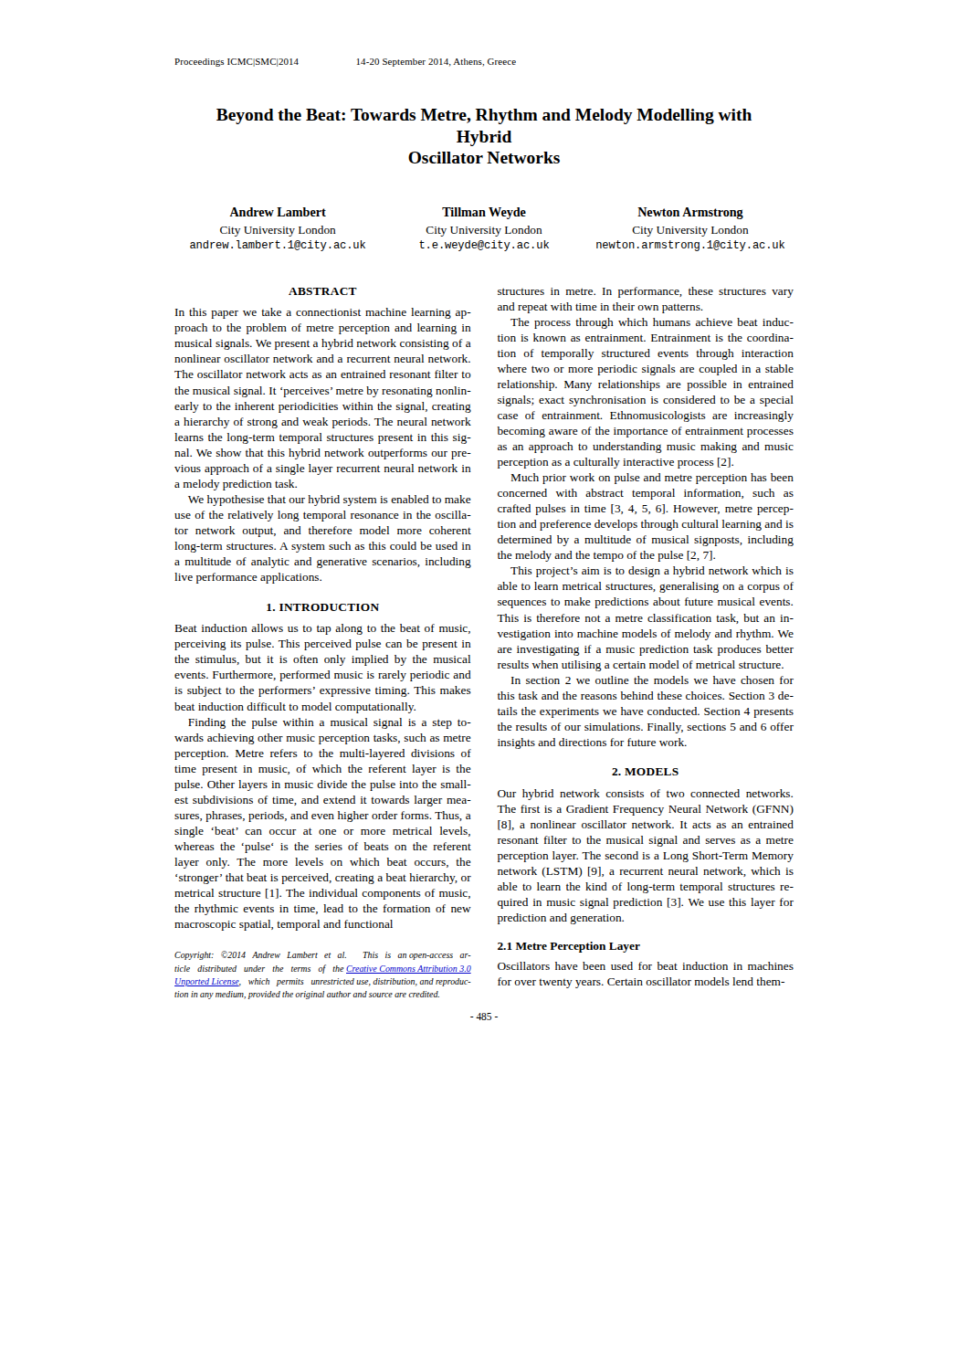Proceedings ICMC|SMC|2014 14-20 September 2014, Athens, Greece
Beyond the Beat: Towards Metre, Rhythm and Melody Modelling with Hybrid
Oscillator Networks
Andrew Lambert
City University London
andrew.lambert.1@city.ac.uk
Tillman Weyde
City University London
t.e.weyde@city.ac.uk
Newton Armstrong
City University London
newton.armstrong.1@city.ac.uk
ABSTRACT
In this paper we take a connectionist machine learning approach to the problem of metre perception and learning in musical signals. We present a hybrid network consisting of a nonlinear oscillator network and a recurrent neural network. The oscillator network acts as an entrained resonant filter to the musical signal. It ‘perceives’ metre by resonating nonlinearly to the inherent periodicities within the signal, creating a hierarchy of strong and weak periods. The neural network learns the long-term temporal structures present in this signal. We show that this hybrid network outperforms our previous approach of a single layer recurrent neural network in a melody prediction task.
We hypothesise that our hybrid system is enabled to make use of the relatively long temporal resonance in the oscillator network output, and therefore model more coherent long-term structures. A system such as this could be used in a multitude of analytic and generative scenarios, including live performance applications.
1. INTRODUCTION
Beat induction allows us to tap along to the beat of music, perceiving its pulse. This perceived pulse can be present in the stimulus, but it is often only implied by the musical events. Furthermore, performed music is rarely periodic and is subject to the performers’ expressive timing. This makes beat induction difficult to model computationally.
Finding the pulse within a musical signal is a step towards achieving other music perception tasks, such as metre perception. Metre refers to the multi-layered divisions of time present in music, of which the referent layer is the pulse. Other layers in music divide the pulse into the smallest subdivisions of time, and extend it towards larger measures, phrases, periods, and even higher order forms. Thus, a single ‘beat’ can occur at one or more metrical levels, whereas the ‘pulse‘ is the series of beats on the referent layer only. The more levels on which beat occurs, the ‘stronger’ that beat is perceived, creating a beat hierarchy, or metrical structure [1]. The individual components of music, the rhythmic events in time, lead to the formation of new macroscopic spatial, temporal and functional
Copyright: ©2014 Andrew Lambert et al. This is an open-access article distributed under the terms of the Creative Commons Attribution 3.0 Unported License, which permits unrestricted use, distribution, and reproduction in any medium, provided the original author and source are credited.
structures in metre. In performance, these structures vary and repeat with time in their own patterns.
The process through which humans achieve beat induction is known as entrainment. Entrainment is the coordination of temporally structured events through interaction where two or more periodic signals are coupled in a stable relationship. Many relationships are possible in entrained signals; exact synchronisation is considered to be a special case of entrainment. Ethnomusicologists are increasingly becoming aware of the importance of entrainment processes as an approach to understanding music making and music perception as a culturally interactive process [2].
Much prior work on pulse and metre perception has been concerned with abstract temporal information, such as crafted pulses in time [3, 4, 5, 6]. However, metre perception and preference develops through cultural learning and is determined by a multitude of musical signposts, including the melody and the tempo of the pulse [2, 7].
This project’s aim is to design a hybrid network which is able to learn metrical structures, generalising on a corpus of sequences to make predictions about future musical events. This is therefore not a metre classification task, but an investigation into machine models of melody and rhythm. We are investigating if a music prediction task produces better results when utilising a certain model of metrical structure.
In section 2 we outline the models we have chosen for this task and the reasons behind these choices. Section 3 details the experiments we have conducted. Section 4 presents the results of our simulations. Finally, sections 5 and 6 offer insights and directions for future work.
2. MODELS
Our hybrid network consists of two connected networks. The first is a Gradient Frequency Neural Network (GFNN) [8], a nonlinear oscillator network. It acts as an entrained resonant filter to the musical signal and serves as a metre perception layer. The second is a Long Short-Term Memory network (LSTM) [9], a recurrent neural network, which is able to learn the kind of long-term temporal structures required in music signal prediction [3]. We use this layer for prediction and generation.
2.1 Metre Perception Layer
Oscillators have been used for beat induction in machines for over twenty years. Certain oscillator models lend them-
- 485 -